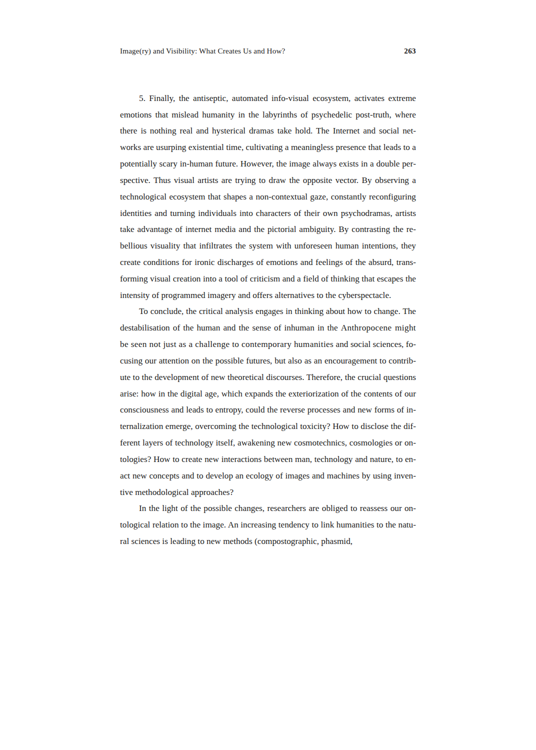Image(ry) and Visibility: What Creates Us and How? 263
5. Finally, the antiseptic, automated info-visual ecosystem, activates extreme emotions that mislead humanity in the labyrinths of psychedelic post-truth, where there is nothing real and hysterical dramas take hold. The Internet and social networks are usurping existential time, cultivating a meaningless presence that leads to a potentially scary in-human future. However, the image always exists in a double perspective. Thus visual artists are trying to draw the opposite vector. By observing a technological ecosystem that shapes a non-contextual gaze, constantly reconfiguring identities and turning individuals into characters of their own psychodramas, artists take advantage of internet media and the pictorial ambiguity. By contrasting the rebellious visuality that infiltrates the system with unforeseen human intentions, they create conditions for ironic discharges of emotions and feelings of the absurd, transforming visual creation into a tool of criticism and a field of thinking that escapes the intensity of programmed imagery and offers alternatives to the cyberspectacle.
To conclude, the critical analysis engages in thinking about how to change. The destabilisation of the human and the sense of inhuman in the Anthropocene might be seen not just as a challenge to contemporary humanities and social sciences, focusing our attention on the possible futures, but also as an encouragement to contribute to the development of new theoretical discourses. Therefore, the crucial questions arise: how in the digital age, which expands the exteriorization of the contents of our consciousness and leads to entropy, could the reverse processes and new forms of internalization emerge, overcoming the technological toxicity? How to disclose the different layers of technology itself, awakening new cosmotechnics, cosmologies or ontologies? How to create new interactions between man, technology and nature, to enact new concepts and to develop an ecology of images and machines by using inventive methodological approaches?
In the light of the possible changes, researchers are obliged to reassess our ontological relation to the image. An increasing tendency to link humanities to the natural sciences is leading to new methods (compostographic, phasmid,